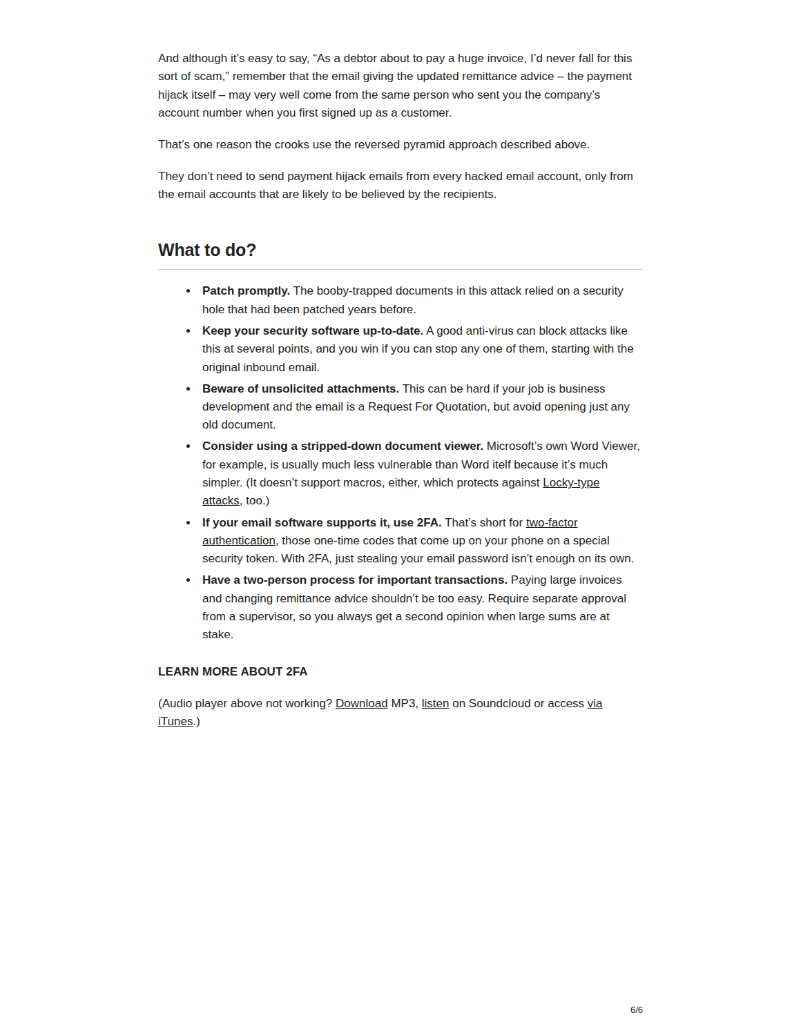And although it’s easy to say, “As a debtor about to pay a huge invoice, I’d never fall for this sort of scam,” remember that the email giving the updated remittance advice – the payment hijack itself – may very well come from the same person who sent you the company’s account number when you first signed up as a customer.
That’s one reason the crooks use the reversed pyramid approach described above.
They don’t need to send payment hijack emails from every hacked email account, only from the email accounts that are likely to be believed by the recipients.
What to do?
Patch promptly. The booby-trapped documents in this attack relied on a security hole that had been patched years before.
Keep your security software up-to-date. A good anti-virus can block attacks like this at several points, and you win if you can stop any one of them, starting with the original inbound email.
Beware of unsolicited attachments. This can be hard if your job is business development and the email is a Request For Quotation, but avoid opening just any old document.
Consider using a stripped-down document viewer. Microsoft’s own Word Viewer, for example, is usually much less vulnerable than Word itelf because it’s much simpler. (It doesn’t support macros, either, which protects against Locky-type attacks, too.)
If your email software supports it, use 2FA. That’s short for two-factor authentication, those one-time codes that come up on your phone on a special security token. With 2FA, just stealing your email password isn’t enough on its own.
Have a two-person process for important transactions. Paying large invoices and changing remittance advice shouldn’t be too easy. Require separate approval from a supervisor, so you always get a second opinion when large sums are at stake.
LEARN MORE ABOUT 2FA
(Audio player above not working? Download MP3, listen on Soundcloud or access via iTunes.)
6/6